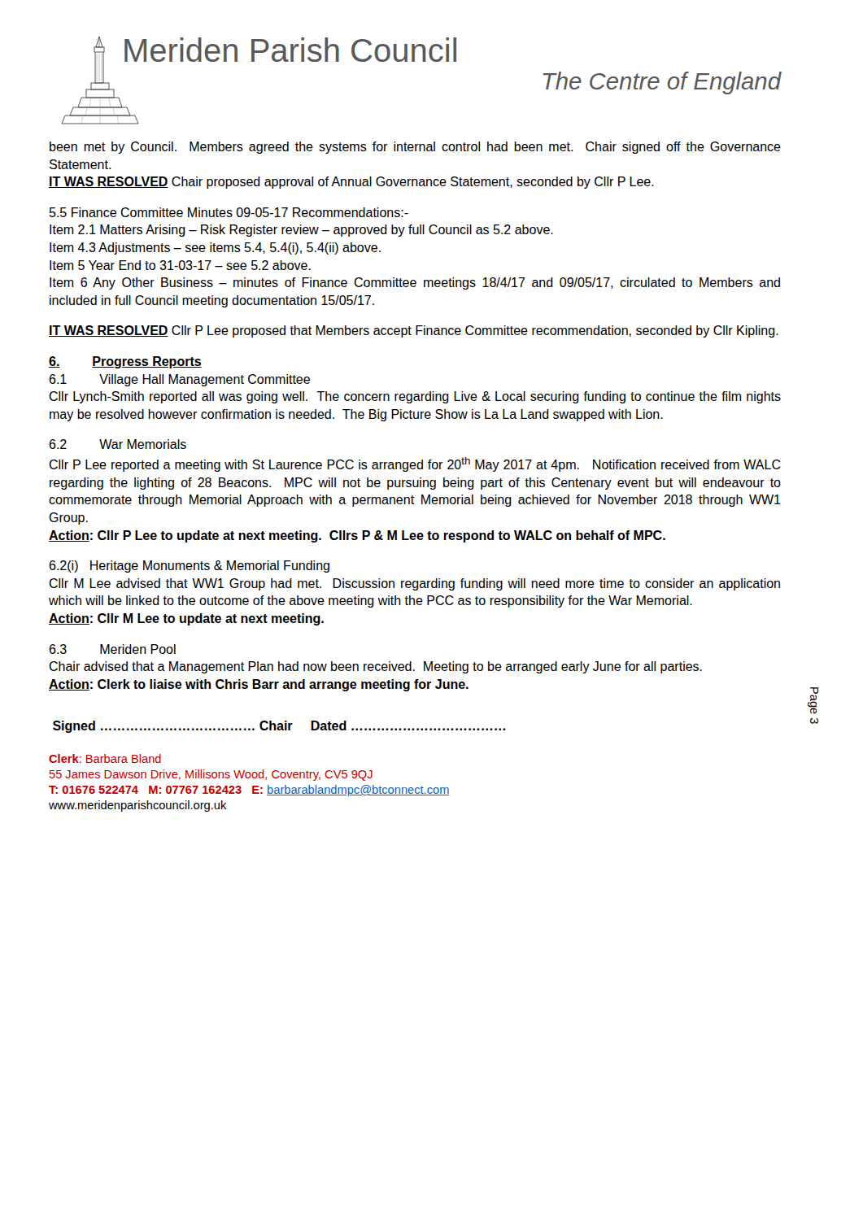Meriden Parish Council
The Centre of England
been met by Council. Members agreed the systems for internal control had been met. Chair signed off the Governance Statement.
IT WAS RESOLVED Chair proposed approval of Annual Governance Statement, seconded by Cllr P Lee.
5.5 Finance Committee Minutes 09-05-17 Recommendations:-
Item 2.1 Matters Arising – Risk Register review – approved by full Council as 5.2 above.
Item 4.3 Adjustments – see items 5.4, 5.4(i), 5.4(ii) above.
Item 5 Year End to 31-03-17 – see 5.2 above.
Item 6 Any Other Business – minutes of Finance Committee meetings 18/4/17 and 09/05/17, circulated to Members and included in full Council meeting documentation 15/05/17.
IT WAS RESOLVED Cllr P Lee proposed that Members accept Finance Committee recommendation, seconded by Cllr Kipling.
6. Progress Reports
6.1 Village Hall Management Committee
Cllr Lynch-Smith reported all was going well. The concern regarding Live & Local securing funding to continue the film nights may be resolved however confirmation is needed. The Big Picture Show is La La Land swapped with Lion.
6.2 War Memorials
Cllr P Lee reported a meeting with St Laurence PCC is arranged for 20th May 2017 at 4pm. Notification received from WALC regarding the lighting of 28 Beacons. MPC will not be pursuing being part of this Centenary event but will endeavour to commemorate through Memorial Approach with a permanent Memorial being achieved for November 2018 through WW1 Group.
Action: Cllr P Lee to update at next meeting. Cllrs P & M Lee to respond to WALC on behalf of MPC.
6.2(i) Heritage Monuments & Memorial Funding
Cllr M Lee advised that WW1 Group had met. Discussion regarding funding will need more time to consider an application which will be linked to the outcome of the above meeting with the PCC as to responsibility for the War Memorial.
Action: Cllr M Lee to update at next meeting.
6.3 Meriden Pool
Chair advised that a Management Plan had now been received. Meeting to be arranged early June for all parties.
Action: Clerk to liaise with Chris Barr and arrange meeting for June.
Page 3
Signed ……………………………… Chair Dated ………………………………
Clerk: Barbara Bland
55 James Dawson Drive, Millisons Wood, Coventry, CV5 9QJ
T: 01676 522474 M: 07767 162423 E: barbarablandmpc@btconnect.com
www.meridenparishcouncil.org.uk